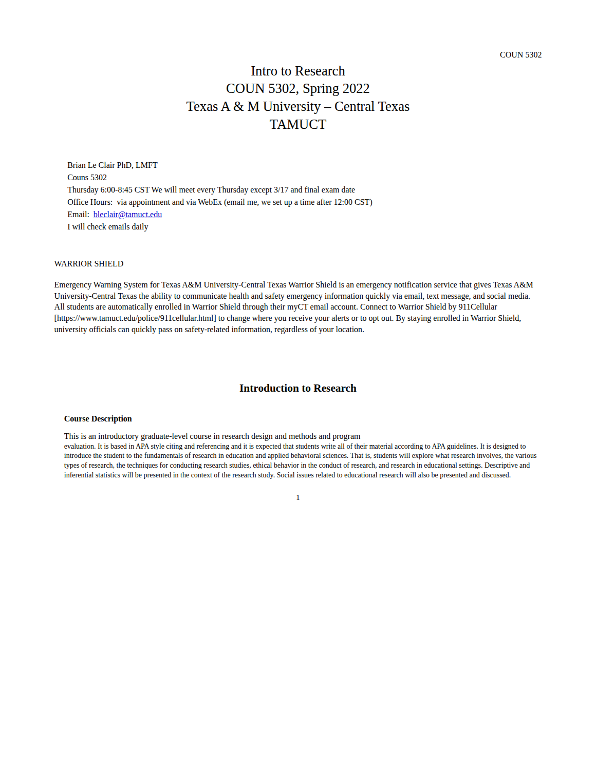COUN 5302
Intro to Research COUN 5302, Spring 2022 Texas A & M University – Central Texas TAMUCT
Brian Le Clair PhD, LMFT
Couns 5302
Thursday 6:00-8:45 CST We will meet every Thursday except 3/17 and final exam date
Office Hours: via appointment and via WebEx (email me, we set up a time after 12:00 CST)
Email: bleclair@tamuct.edu
I will check emails daily
WARRIOR SHIELD
Emergency Warning System for Texas A&M University-Central Texas Warrior Shield is an emergency notification service that gives Texas A&M University-Central Texas the ability to communicate health and safety emergency information quickly via email, text message, and social media. All students are automatically enrolled in Warrior Shield through their myCT email account. Connect to Warrior Shield by 911Cellular [https://www.tamuct.edu/police/911cellular.html] to change where you receive your alerts or to opt out. By staying enrolled in Warrior Shield, university officials can quickly pass on safety-related information, regardless of your location.
Introduction to Research
Course Description
This is an introductory graduate-level course in research design and methods and program
evaluation. It is based in APA style citing and referencing and it is expected that students write all of their material according to APA guidelines. It is designed to introduce the student to the fundamentals of research in education and applied behavioral sciences. That is, students will explore what research involves, the various types of research, the techniques for conducting research studies, ethical behavior in the conduct of research, and research in educational settings. Descriptive and inferential statistics will be presented in the context of the research study. Social issues related to educational research will also be presented and discussed.
1